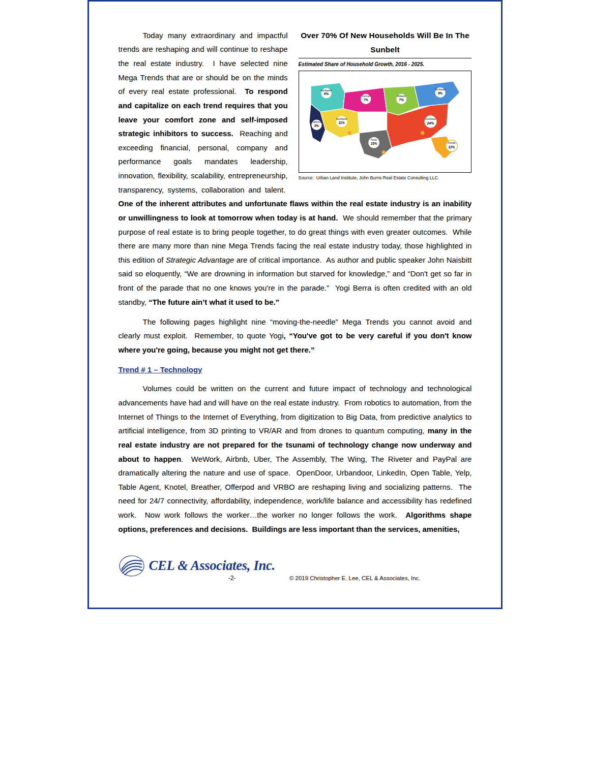Over 70% Of New Households Will Be In The Sunbelt
Estimated Share of Household Growth, 2016 - 2025.
Northwest 6% California 9% Southwest 11% Central 7% Midwest 7% Northeast 9% Southeast 24% Texas 15% Florida 12%
Source: Urban Land Institute, John Burns Real Estate Consulting LLC.
Today many extraordinary and impactful trends are reshaping and will continue to reshape the real estate industry. I have selected nine Mega Trends that are or should be on the minds of every real estate professional. To respond and capitalize on each trend requires that you leave your comfort zone and self-imposed strategic inhibitors to success. Reaching and exceeding financial, personal, company and performance goals mandates leadership, innovation, flexibility, scalability, entrepreneurship, transparency, systems, collaboration and talent. One of the inherent attributes and unfortunate flaws within the real estate industry is an inability or unwillingness to look at tomorrow when today is at hand. We should remember that the primary purpose of real estate is to bring people together, to do great things with even greater outcomes. While there are many more than nine Mega Trends facing the real estate industry today, those highlighted in this edition of Strategic Advantage are of critical importance. As author and public speaker John Naisbitt said so eloquently, “We are drowning in information but starved for knowledge,” and “Don't get so far in front of the parade that no one knows you're in the parade.” Yogi Berra is often credited with an old standby, “The future ain’t what it used to be.”
The following pages highlight nine “moving-the-needle” Mega Trends you cannot avoid and clearly must exploit. Remember, to quote Yogi, “You've got to be very careful if you don't know where you're going, because you might not get there.”
Trend # 1 – Technology
Volumes could be written on the current and future impact of technology and technological advancements have had and will have on the real estate industry. From robotics to automation, from the Internet of Things to the Internet of Everything, from digitization to Big Data, from predictive analytics to artificial intelligence, from 3D printing to VR/AR and from drones to quantum computing, many in the real estate industry are not prepared for the tsunami of technology change now underway and about to happen. WeWork, Airbnb, Uber, The Assembly, The Wing, The Riveter and PayPal are dramatically altering the nature and use of space. OpenDoor, Urbandoor, LinkedIn, Open Table, Yelp, Table Agent, Knotel, Breather, Offerpod and VRBO are reshaping living and socializing patterns. The need for 24/7 connectivity, affordability, independence, work/life balance and accessibility has redefined work. Now work follows the worker…the worker no longer follows the work. Algorithms shape options, preferences and decisions. Buildings are less important than the services, amenities,
CEL & Associates, Inc.
-2- © 2019 Christopher E. Lee, CEL & Associates, Inc.